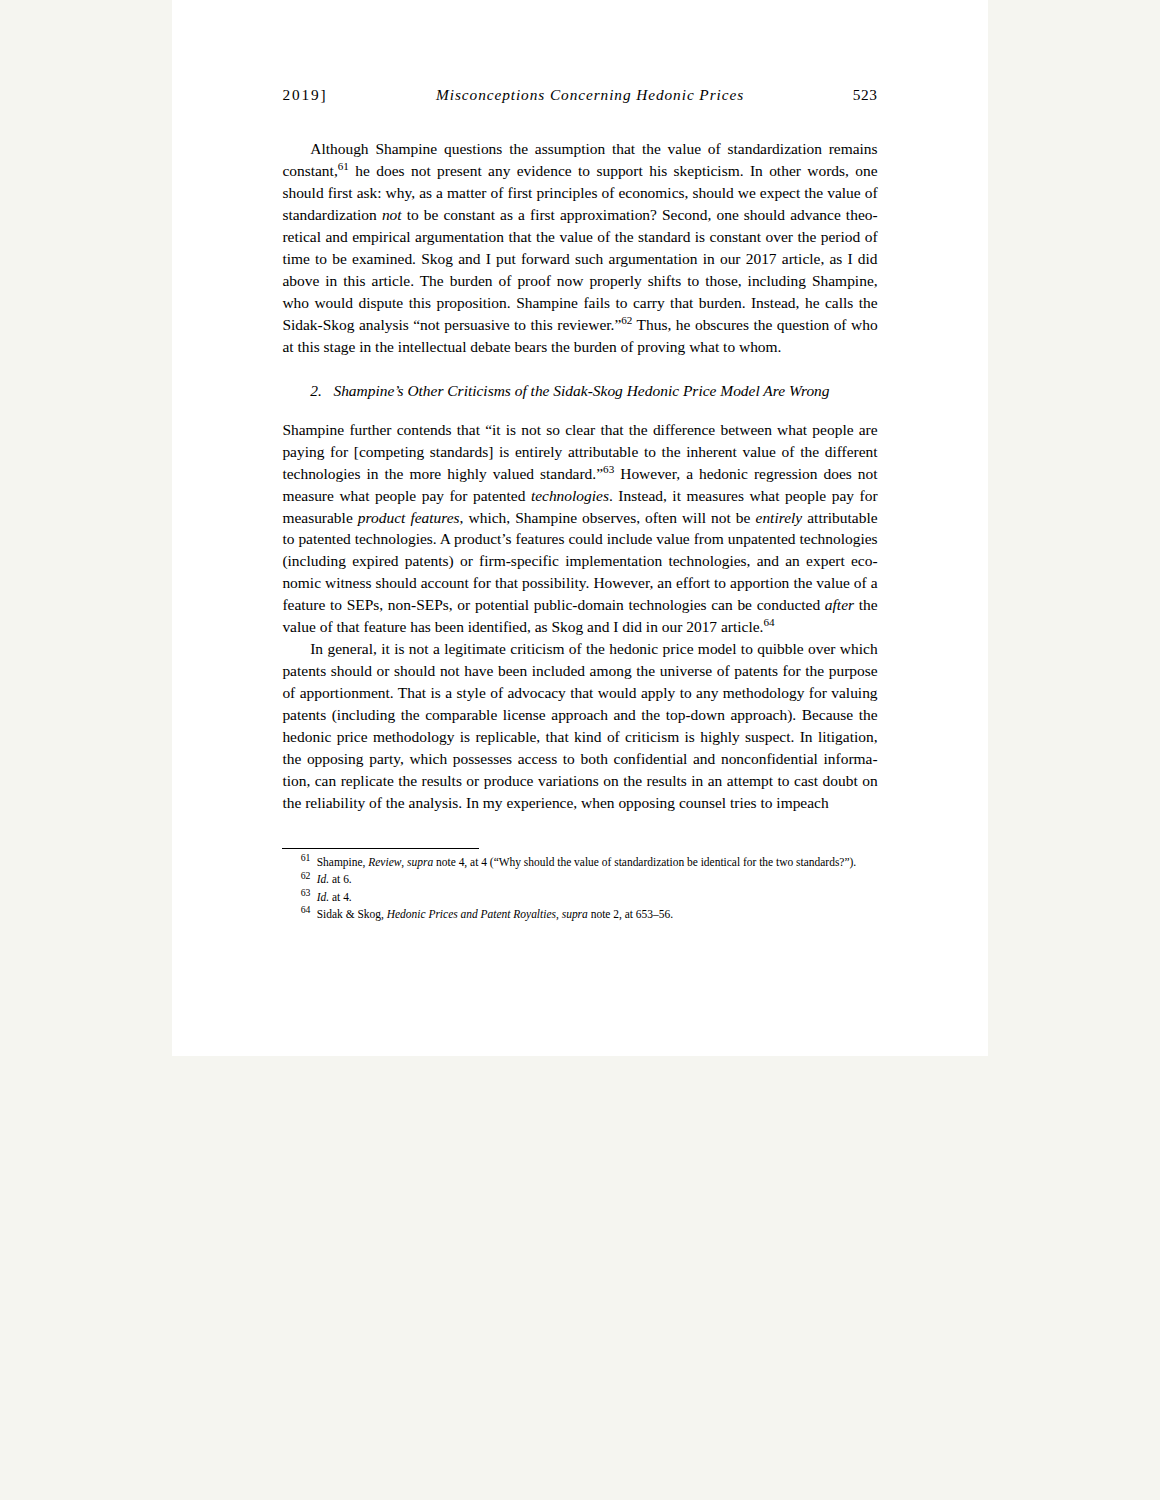2019] Misconceptions Concerning Hedonic Prices 523
Although Shampine questions the assumption that the value of standardization remains constant,61 he does not present any evidence to support his skepticism. In other words, one should first ask: why, as a matter of first principles of economics, should we expect the value of standardization not to be constant as a first approximation? Second, one should advance theoretical and empirical argumentation that the value of the standard is constant over the period of time to be examined. Skog and I put forward such argumentation in our 2017 article, as I did above in this article. The burden of proof now properly shifts to those, including Shampine, who would dispute this proposition. Shampine fails to carry that burden. Instead, he calls the Sidak-Skog analysis “not persuasive to this reviewer.”62 Thus, he obscures the question of who at this stage in the intellectual debate bears the burden of proving what to whom.
2. Shampine’s Other Criticisms of the Sidak-Skog Hedonic Price Model Are Wrong
Shampine further contends that “it is not so clear that the difference between what people are paying for [competing standards] is entirely attributable to the inherent value of the different technologies in the more highly valued standard.”63 However, a hedonic regression does not measure what people pay for patented technologies. Instead, it measures what people pay for measurable product features, which, Shampine observes, often will not be entirely attributable to patented technologies. A product’s features could include value from unpatented technologies (including expired patents) or firm-specific implementation technologies, and an expert economic witness should account for that possibility. However, an effort to apportion the value of a feature to SEPs, non-SEPs, or potential public-domain technologies can be conducted after the value of that feature has been identified, as Skog and I did in our 2017 article.64
In general, it is not a legitimate criticism of the hedonic price model to quibble over which patents should or should not have been included among the universe of patents for the purpose of apportionment. That is a style of advocacy that would apply to any methodology for valuing patents (including the comparable license approach and the top-down approach). Because the hedonic price methodology is replicable, that kind of criticism is highly suspect. In litigation, the opposing party, which possesses access to both confidential and nonconfidential information, can replicate the results or produce variations on the results in an attempt to cast doubt on the reliability of the analysis. In my experience, when opposing counsel tries to impeach
61 Shampine, Review, supra note 4, at 4 (“Why should the value of standardization be identical for the two standards?”).
62 Id. at 6.
63 Id. at 4.
64 Sidak & Skog, Hedonic Prices and Patent Royalties, supra note 2, at 653–56.